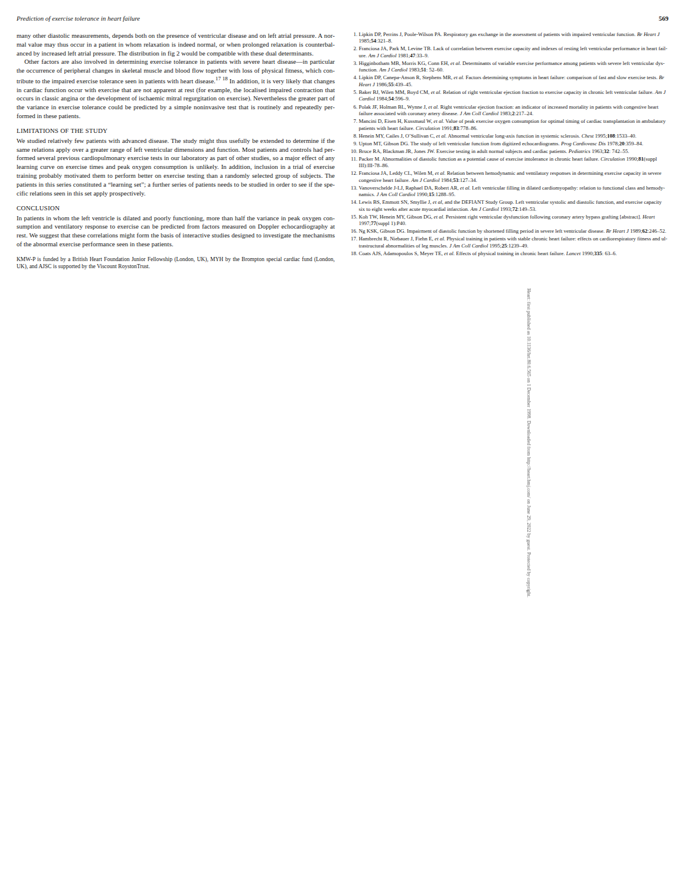Prediction of exercise tolerance in heart failure 569
many other diastolic measurements, depends both on the presence of ventricular disease and on left atrial pressure. A normal value may thus occur in a patient in whom relaxation is indeed normal, or when prolonged relaxation is counterbalanced by increased left atrial pressure. The distribution in fig 2 would be compatible with these dual determinants.
Other factors are also involved in determining exercise tolerance in patients with severe heart disease—in particular the occurrence of peripheral changes in skeletal muscle and blood flow together with loss of physical fitness, which contribute to the impaired exercise tolerance seen in patients with heart disease.17 18 In addition, it is very likely that changes in cardiac function occur with exercise that are not apparent at rest (for example, the localised impaired contraction that occurs in classic angina or the development of ischaemic mitral regurgitation on exercise). Nevertheless the greater part of the variance in exercise tolerance could be predicted by a simple noninvasive test that is routinely and repeatedly performed in these patients.
Limitations of the study
We studied relatively few patients with advanced disease. The study might thus usefully be extended to determine if the same relations apply over a greater range of left ventricular dimensions and function. Most patients and controls had performed several previous cardiopulmonary exercise tests in our laboratory as part of other studies, so a major effect of any learning curve on exercise times and peak oxygen consumption is unlikely. In addition, inclusion in a trial of exercise training probably motivated them to perform better on exercise testing than a randomly selected group of subjects. The patients in this series constituted a “learning set”; a further series of patients needs to be studied in order to see if the specific relations seen in this set apply prospectively.
Conclusion
In patients in whom the left ventricle is dilated and poorly functioning, more than half the variance in peak oxygen consumption and ventilatory response to exercise can be predicted from factors measured on Doppler echocardiography at rest. We suggest that these correlations might form the basis of interactive studies designed to investigate the mechanisms of the abnormal exercise performance seen in these patients.
KMW-P is funded by a British Heart Foundation Junior Fellowship (London, UK), MYH by the Brompton special cardiac fund (London, UK), and AJSC is supported by the Viscount RoystonTrust.
Lipkin DP, Perrins J, Poole-Wilson PA. Respiratory gas exchange in the assessment of patients with impaired ventricular function. Br Heart J 1985;54:321–8.
Franciosa JA, Park M, Levine TB. Lack of correlation between exercise capacity and indexes of resting left ventricular performance in heart failure. Am J Cardiol 1981;47:33–9.
Higginbotham MB, Morris KG, Conn EH, et al. Determinants of variable exercise performance among patients with severe left ventricular dysfunction. Am J Cardiol 1983;51: 52–60.
Lipkin DP, Canepa-Anson R, Stephens MR, et al. Factors determining symptoms in heart failure: comparison of fast and slow exercise tests. Br Heart J 1986;55:439–45.
Baker BJ, Wilen MM, Boyd CM, et al. Relation of right ventricular ejection fraction to exercise capacity in chronic left ventricular failure. Am J Cardiol 1984;54:596–9.
Polak JF, Holman BL, Wynne J, et al. Right ventricular ejection fraction: an indicator of increased mortality in patients with congestive heart failure associated with coronary artery disease. J Am Coll Cardiol 1983;2:217–24.
Mancini D, Eisen H, Kussmaul W, et al. Value of peak exercise oxygen consumption for optimal timing of cardiac transplantation in ambulatory patients with heart failure. Circulation 1991;83:778–86.
Henein MY, Cailes J, O’Sullivan C, et al. Abnormal ventricular long-axis function in systemic sclerosis. Chest 1995;108:1533–40.
Upton MT, Gibson DG. The study of left ventricular function from digitized echocardiograms. Prog Cardiovasc Dis 1978;20:359–84.
Bruce RA, Blackman JR, Jones JW. Exercise testing in adult normal subjects and cardiac patients. Pediatrics 1963;32: 742–55.
Packer M. Abnormalities of diastolic function as a potential cause of exercise intolerance in chronic heart failure. Circulation 1990;81(suppl III):III-78–86.
Franciosa JA, Leddy CL, Wilen M, et al. Relation between hemodynamic and ventilatory responses in determining exercise capacity in severe congestive heart failure. Am J Cardiol 1984;53:127–34.
Vanoverschelde J-LJ, Raphael DA, Robert AR, et al. Left ventricular filling in dilated cardiomyopathy: relation to functional class and hemodynamics. J Am Coll Cardiol 1990;15:1288–95.
Lewis BS, Emmott SN, Smyllie J, et al, and the DEFIANT Study Group. Left ventricular systolic and diastolic function, and exercise capacity six to eight weeks after acute myocardial infarction. Am J Cardiol 1993;72:149–53.
Koh TW, Henein MY, Gibson DG, et al. Persistent right ventricular dysfunction following coronary artery bypass grafting [abstract]. Heart 1997;77(suppl 1):P40.
Ng KSK, Gibson DG. Impairment of diastolic function by shortened filling period in severe left ventricular disease. Br Heart J 1989;62:246–52.
Hambrecht R, Niebauer J, Fiehn E, et al. Physical training in patients with stable chronic heart failure: effects on cardiorespiratory fitness and ultrastructural abnormalities of leg muscles. J Am Coll Cardiol 1995;25:1239–49.
Coats AJS, Adamopoulos S, Meyer TE, et al. Effects of physical training in chronic heart failure. Lancet 1990;335: 63–6.
Heart: first published as 10.1136/hrt.80.6.565 on 1 December 1998. Downloaded from http://heart.bmj.com/ on June 29, 2022 by guest. Protected by copyright.